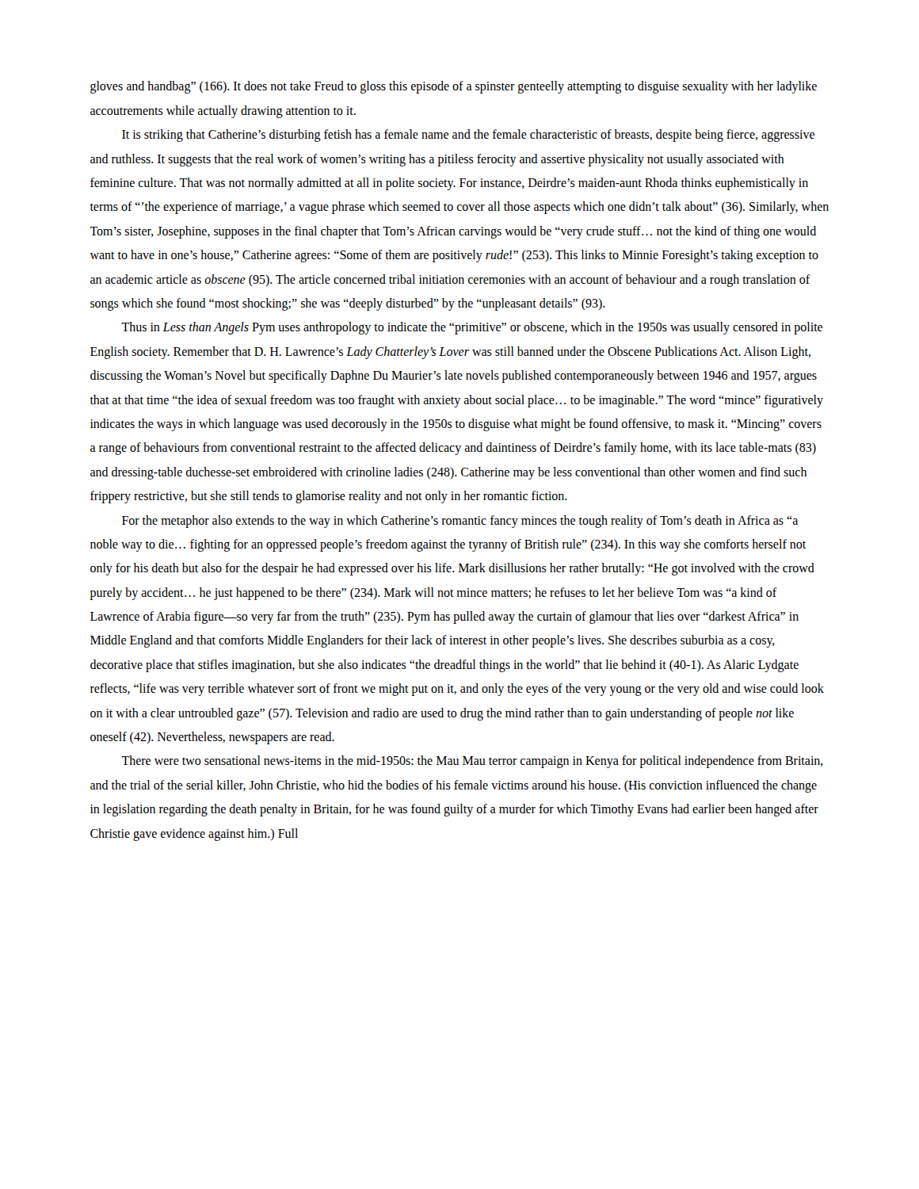gloves and handbag” (166). It does not take Freud to gloss this episode of a spinster genteelly attempting to disguise sexuality with her ladylike accoutrements while actually drawing attention to it.
It is striking that Catherine’s disturbing fetish has a female name and the female characteristic of breasts, despite being fierce, aggressive and ruthless. It suggests that the real work of women’s writing has a pitiless ferocity and assertive physicality not usually associated with feminine culture. That was not normally admitted at all in polite society. For instance, Deirdre’s maiden-aunt Rhoda thinks euphemistically in terms of “’the experience of marriage,’ a vague phrase which seemed to cover all those aspects which one didn’t talk about” (36). Similarly, when Tom’s sister, Josephine, supposes in the final chapter that Tom’s African carvings would be “very crude stuff… not the kind of thing one would want to have in one’s house,” Catherine agrees: “Some of them are positively rude!” (253). This links to Minnie Foresight’s taking exception to an academic article as obscene (95). The article concerned tribal initiation ceremonies with an account of behaviour and a rough translation of songs which she found “most shocking;” she was “deeply disturbed” by the “unpleasant details” (93).
Thus in Less than Angels Pym uses anthropology to indicate the “primitive” or obscene, which in the 1950s was usually censored in polite English society. Remember that D. H. Lawrence’s Lady Chatterley’s Lover was still banned under the Obscene Publications Act. Alison Light, discussing the Woman’s Novel but specifically Daphne Du Maurier’s late novels published contemporaneously between 1946 and 1957, argues that at that time “the idea of sexual freedom was too fraught with anxiety about social place… to be imaginable.” The word “mince” figuratively indicates the ways in which language was used decorously in the 1950s to disguise what might be found offensive, to mask it. “Mincing” covers a range of behaviours from conventional restraint to the affected delicacy and daintiness of Deirdre’s family home, with its lace table-mats (83) and dressing-table duchesse-set embroidered with crinoline ladies (248). Catherine may be less conventional than other women and find such frippery restrictive, but she still tends to glamorise reality and not only in her romantic fiction.
For the metaphor also extends to the way in which Catherine’s romantic fancy minces the tough reality of Tom’s death in Africa as “a noble way to die… fighting for an oppressed people’s freedom against the tyranny of British rule” (234). In this way she comforts herself not only for his death but also for the despair he had expressed over his life. Mark disillusions her rather brutally: “He got involved with the crowd purely by accident… he just happened to be there” (234). Mark will not mince matters; he refuses to let her believe Tom was “a kind of Lawrence of Arabia figure—so very far from the truth” (235). Pym has pulled away the curtain of glamour that lies over “darkest Africa” in Middle England and that comforts Middle Englanders for their lack of interest in other people’s lives. She describes suburbia as a cosy, decorative place that stifles imagination, but she also indicates “the dreadful things in the world” that lie behind it (40-1). As Alaric Lydgate reflects, “life was very terrible whatever sort of front we might put on it, and only the eyes of the very young or the very old and wise could look on it with a clear untroubled gaze” (57). Television and radio are used to drug the mind rather than to gain understanding of people not like oneself (42). Nevertheless, newspapers are read.
There were two sensational news-items in the mid-1950s: the Mau Mau terror campaign in Kenya for political independence from Britain, and the trial of the serial killer, John Christie, who hid the bodies of his female victims around his house. (His conviction influenced the change in legislation regarding the death penalty in Britain, for he was found guilty of a murder for which Timothy Evans had earlier been hanged after Christie gave evidence against him.) Full